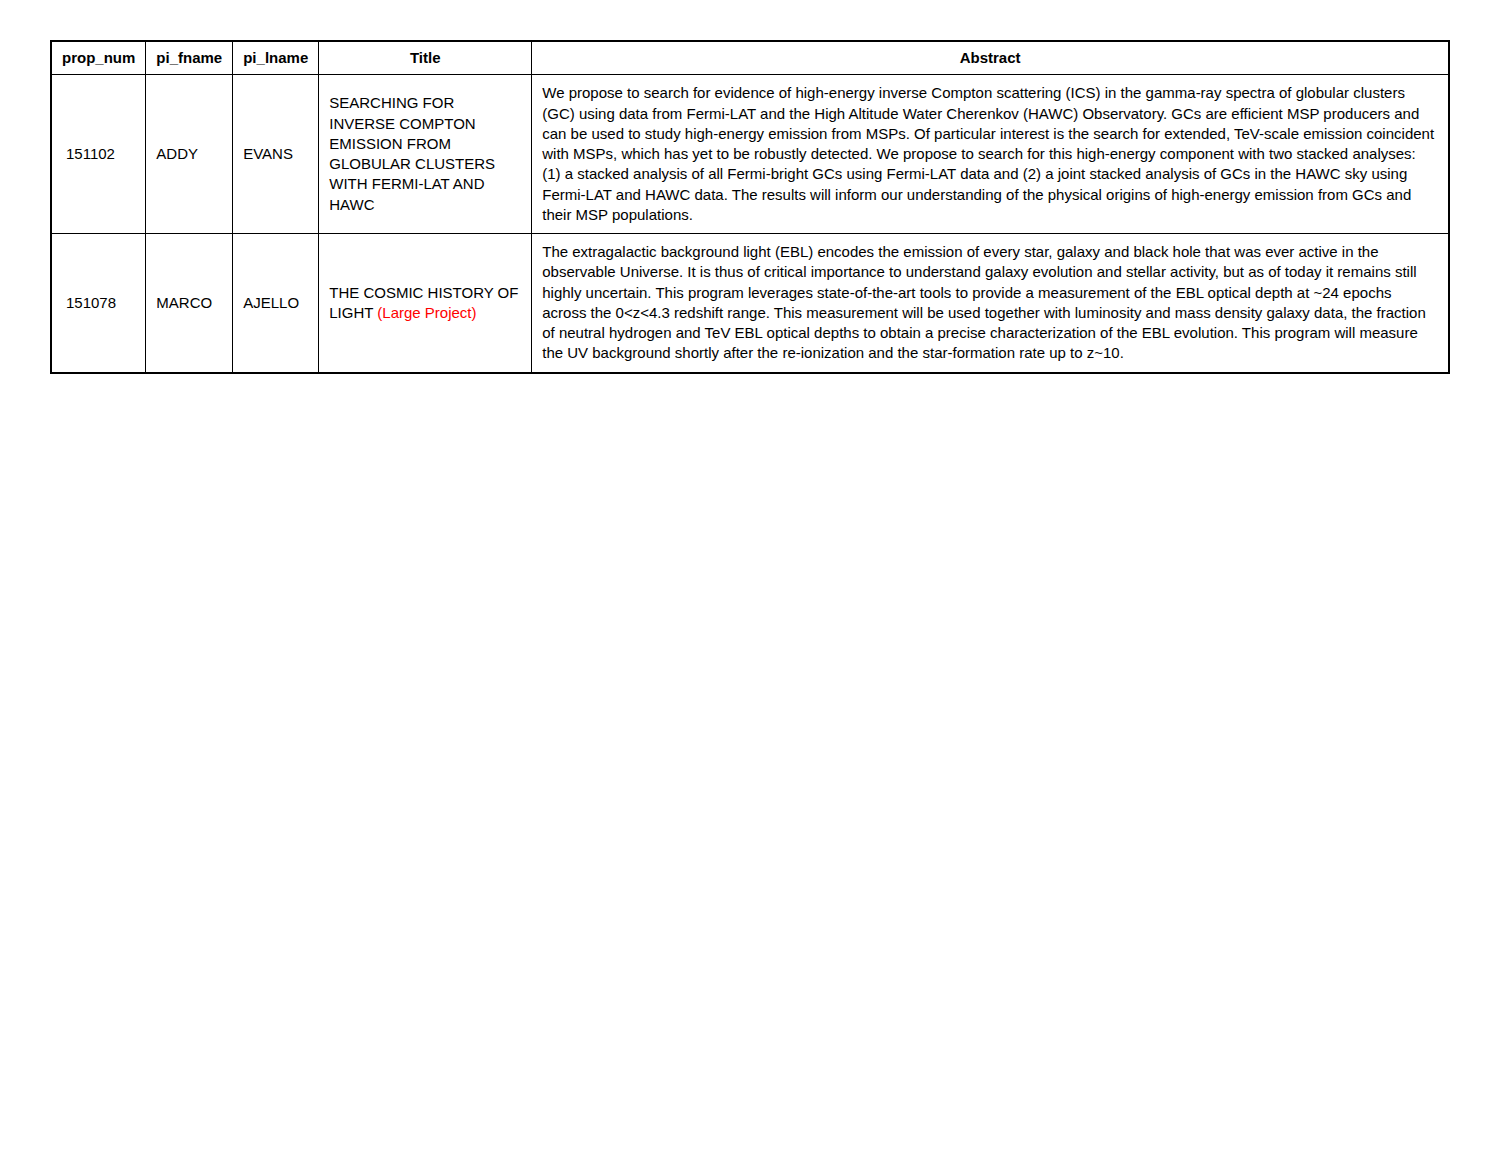| prop_num | pi_fname | pi_lname | Title | Abstract |
| --- | --- | --- | --- | --- |
| 151102 | ADDY | EVANS | SEARCHING FOR INVERSE COMPTON EMISSION FROM GLOBULAR CLUSTERS WITH FERMI-LAT AND HAWC | We propose to search for evidence of high-energy inverse Compton scattering (ICS) in the gamma-ray spectra of globular clusters (GC) using data from Fermi-LAT and the High Altitude Water Cherenkov (HAWC) Observatory. GCs are efficient MSP producers and can be used to study high-energy emission from MSPs. Of particular interest is the search for extended, TeV-scale emission coincident with MSPs, which has yet to be robustly detected. We propose to search for this high-energy component with two stacked analyses: (1) a stacked analysis of all Fermi-bright GCs using Fermi-LAT data and (2) a joint stacked analysis of GCs in the HAWC sky using Fermi-LAT and HAWC data. The results will inform our understanding of the physical origins of high-energy emission from GCs and their MSP populations. |
| 151078 | MARCO | AJELLO | THE COSMIC HISTORY OF LIGHT (Large Project) | The extragalactic background light (EBL) encodes the emission of every star, galaxy and black hole that was ever active in the observable Universe. It is thus of critical importance to understand galaxy evolution and stellar activity, but as of today it remains still highly uncertain. This program leverages state-of-the-art tools to provide a measurement of the EBL optical depth at ~24 epochs across the 0<z<4.3 redshift range. This measurement will be used together with luminosity and mass density galaxy data, the fraction of neutral hydrogen and TeV EBL optical depths to obtain a precise characterization of the EBL evolution. This program will measure the UV background shortly after the re-ionization and the star-formation rate up to z~10. |